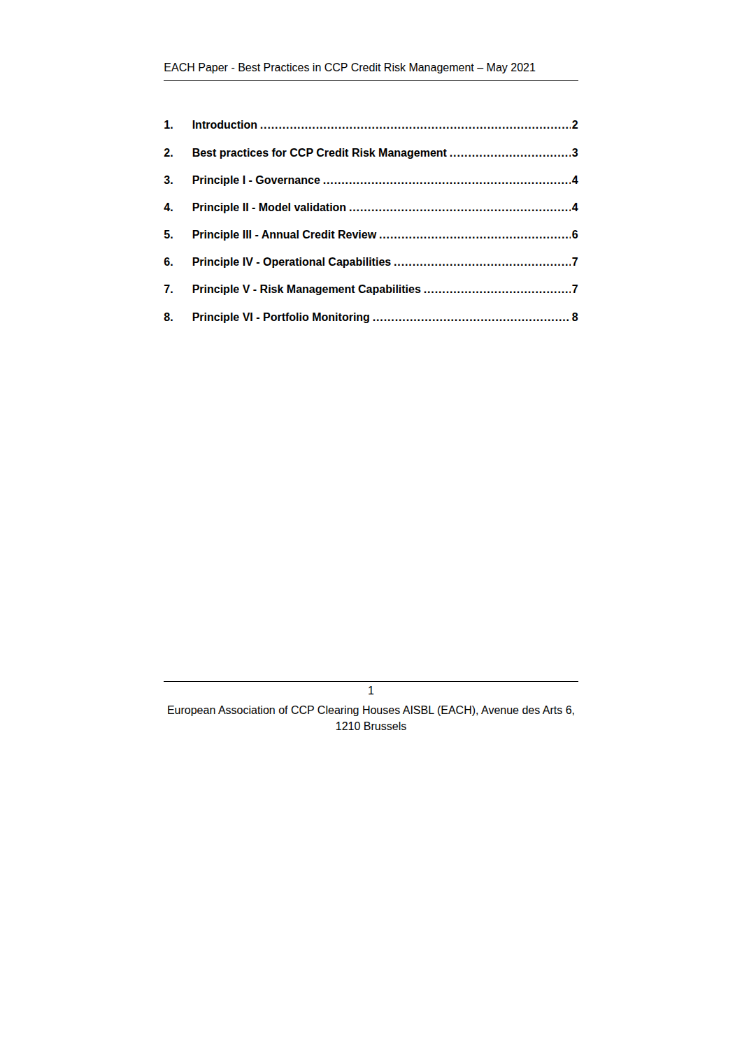EACH Paper - Best Practices in CCP Credit Risk Management – May 2021
1. Introduction ........................................................................................................... 2
2. Best practices for CCP Credit Risk Management ........................................................... 3
3. Principle I - Governance ................................................................................................. 4
4. Principle II - Model validation ....................................................................................... 4
5. Principle III - Annual Credit Review ............................................................................. 6
6. Principle IV - Operational Capabilities ........................................................................... 7
7. Principle V - Risk Management Capabilities .................................................................. 7
8. Principle VI - Portfolio Monitoring ............................................................................... 8
1
European Association of CCP Clearing Houses AISBL (EACH), Avenue des Arts 6, 1210 Brussels